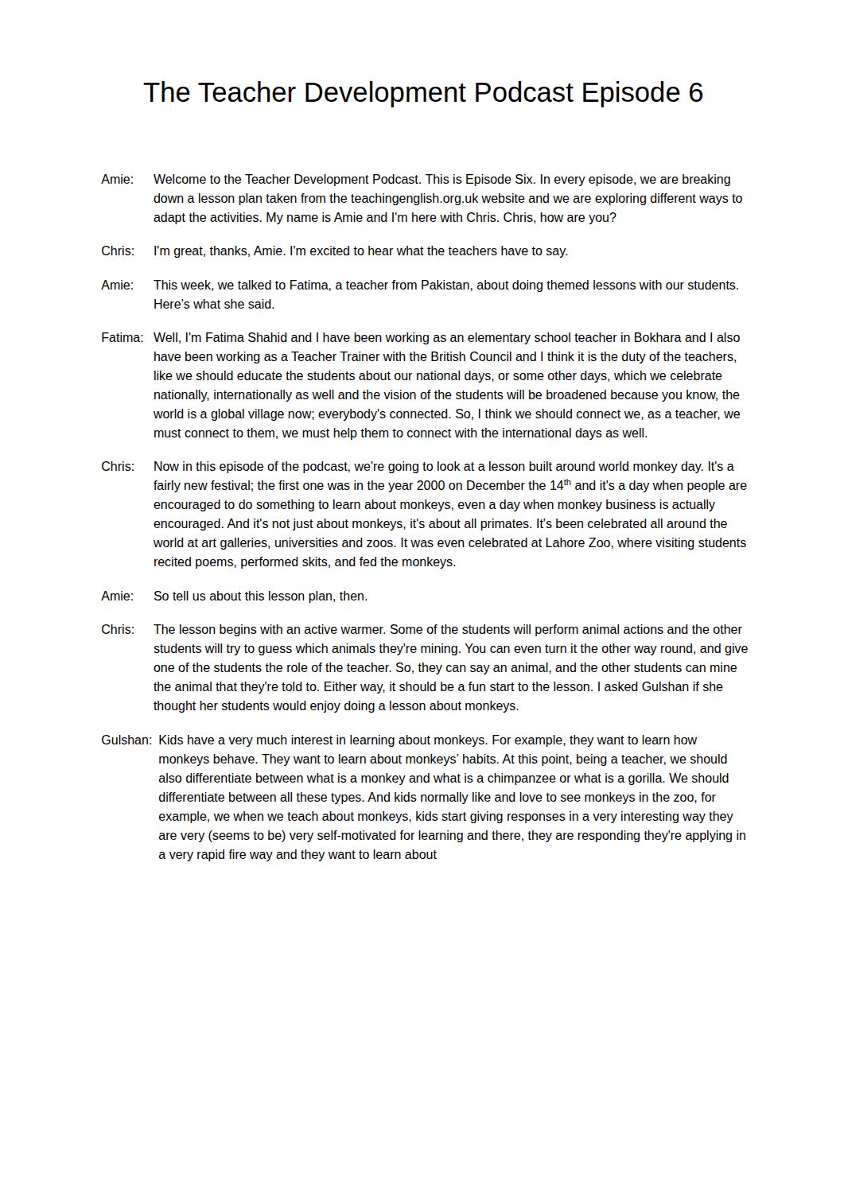The Teacher Development Podcast Episode 6
Amie:
Welcome to the Teacher Development Podcast. This is Episode Six. In every episode, we are breaking down a lesson plan taken from the teachingenglish.org.uk website and we are exploring different ways to adapt the activities. My name is Amie and I'm here with Chris. Chris, how are you?
Chris:
I'm great, thanks, Amie. I'm excited to hear what the teachers have to say.
Amie:
This week, we talked to Fatima, a teacher from Pakistan, about doing themed lessons with our students. Here’s what she said.
Fatima:
Well, I'm Fatima Shahid and I have been working as an elementary school teacher in Bokhara and I also have been working as a Teacher Trainer with the British Council and I think it is the duty of the teachers, like we should educate the students about our national days, or some other days, which we celebrate nationally, internationally as well and the vision of the students will be broadened because you know, the world is a global village now; everybody's connected. So, I think we should connect we, as a teacher, we must connect to them, we must help them to connect with the international days as well.
Chris:
Now in this episode of the podcast, we're going to look at a lesson built around world monkey day. It's a fairly new festival; the first one was in the year 2000 on December the 14th and it's a day when people are encouraged to do something to learn about monkeys, even a day when monkey business is actually encouraged. And it's not just about monkeys, it's about all primates. It's been celebrated all around the world at art galleries, universities and zoos. It was even celebrated at Lahore Zoo, where visiting students recited poems, performed skits, and fed the monkeys.
Amie:
So tell us about this lesson plan, then.
Chris:
The lesson begins with an active warmer. Some of the students will perform animal actions and the other students will try to guess which animals they're mining. You can even turn it the other way round, and give one of the students the role of the teacher. So, they can say an animal, and the other students can mine the animal that they're told to. Either way, it should be a fun start to the lesson. I asked Gulshan if she thought her students would enjoy doing a lesson about monkeys.
Gulshan:
Kids have a very much interest in learning about monkeys. For example, they want to learn how monkeys behave. They want to learn about monkeys’ habits. At this point, being a teacher, we should also differentiate between what is a monkey and what is a chimpanzee or what is a gorilla. We should differentiate between all these types. And kids normally like and love to see monkeys in the zoo, for example, we when we teach about monkeys, kids start giving responses in a very interesting way they are very (seems to be) very self-motivated for learning and there, they are responding they're applying in a very rapid fire way and they want to learn about